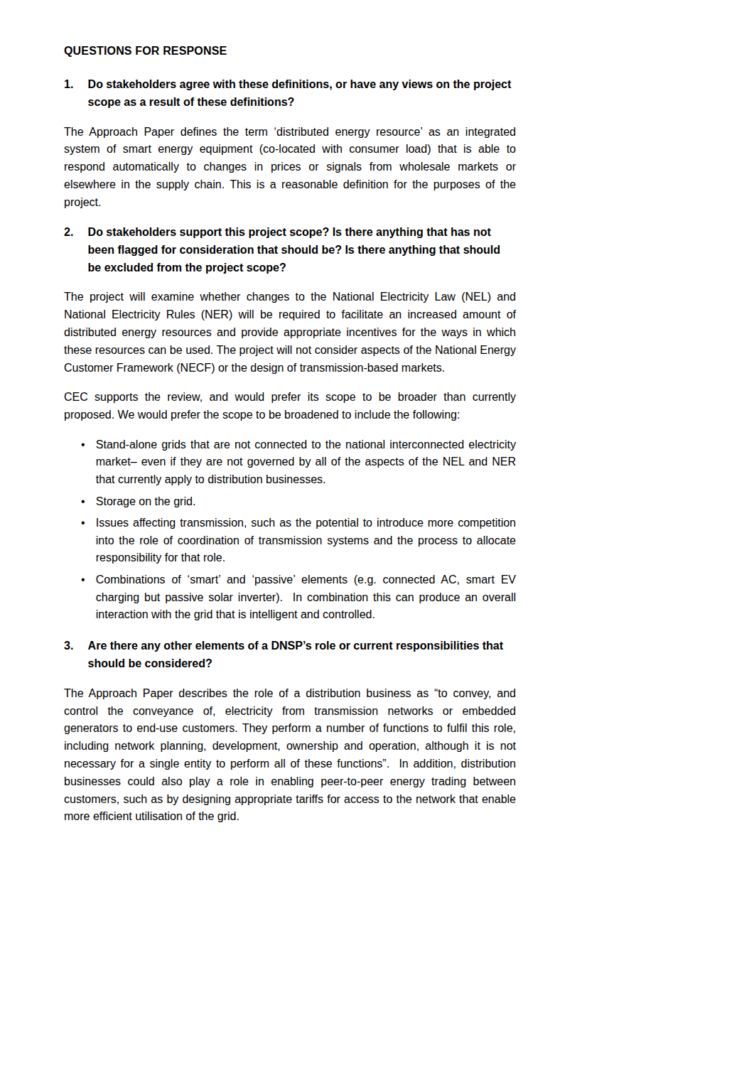QUESTIONS FOR RESPONSE
Do stakeholders agree with these definitions, or have any views on the project scope as a result of these definitions?
The Approach Paper defines the term ‘distributed energy resource’ as an integrated system of smart energy equipment (co-located with consumer load) that is able to respond automatically to changes in prices or signals from wholesale markets or elsewhere in the supply chain. This is a reasonable definition for the purposes of the project.
Do stakeholders support this project scope? Is there anything that has not been flagged for consideration that should be? Is there anything that should be excluded from the project scope?
The project will examine whether changes to the National Electricity Law (NEL) and National Electricity Rules (NER) will be required to facilitate an increased amount of distributed energy resources and provide appropriate incentives for the ways in which these resources can be used. The project will not consider aspects of the National Energy Customer Framework (NECF) or the design of transmission-based markets.
CEC supports the review, and would prefer its scope to be broader than currently proposed. We would prefer the scope to be broadened to include the following:
Stand-alone grids that are not connected to the national interconnected electricity market– even if they are not governed by all of the aspects of the NEL and NER that currently apply to distribution businesses.
Storage on the grid.
Issues affecting transmission, such as the potential to introduce more competition into the role of coordination of transmission systems and the process to allocate responsibility for that role.
Combinations of ‘smart’ and ‘passive’ elements (e.g. connected AC, smart EV charging but passive solar inverter). In combination this can produce an overall interaction with the grid that is intelligent and controlled.
Are there any other elements of a DNSP’s role or current responsibilities that should be considered?
The Approach Paper describes the role of a distribution business as “to convey, and control the conveyance of, electricity from transmission networks or embedded generators to end-use customers. They perform a number of functions to fulfil this role, including network planning, development, ownership and operation, although it is not necessary for a single entity to perform all of these functions”. In addition, distribution businesses could also play a role in enabling peer-to-peer energy trading between customers, such as by designing appropriate tariffs for access to the network that enable more efficient utilisation of the grid.